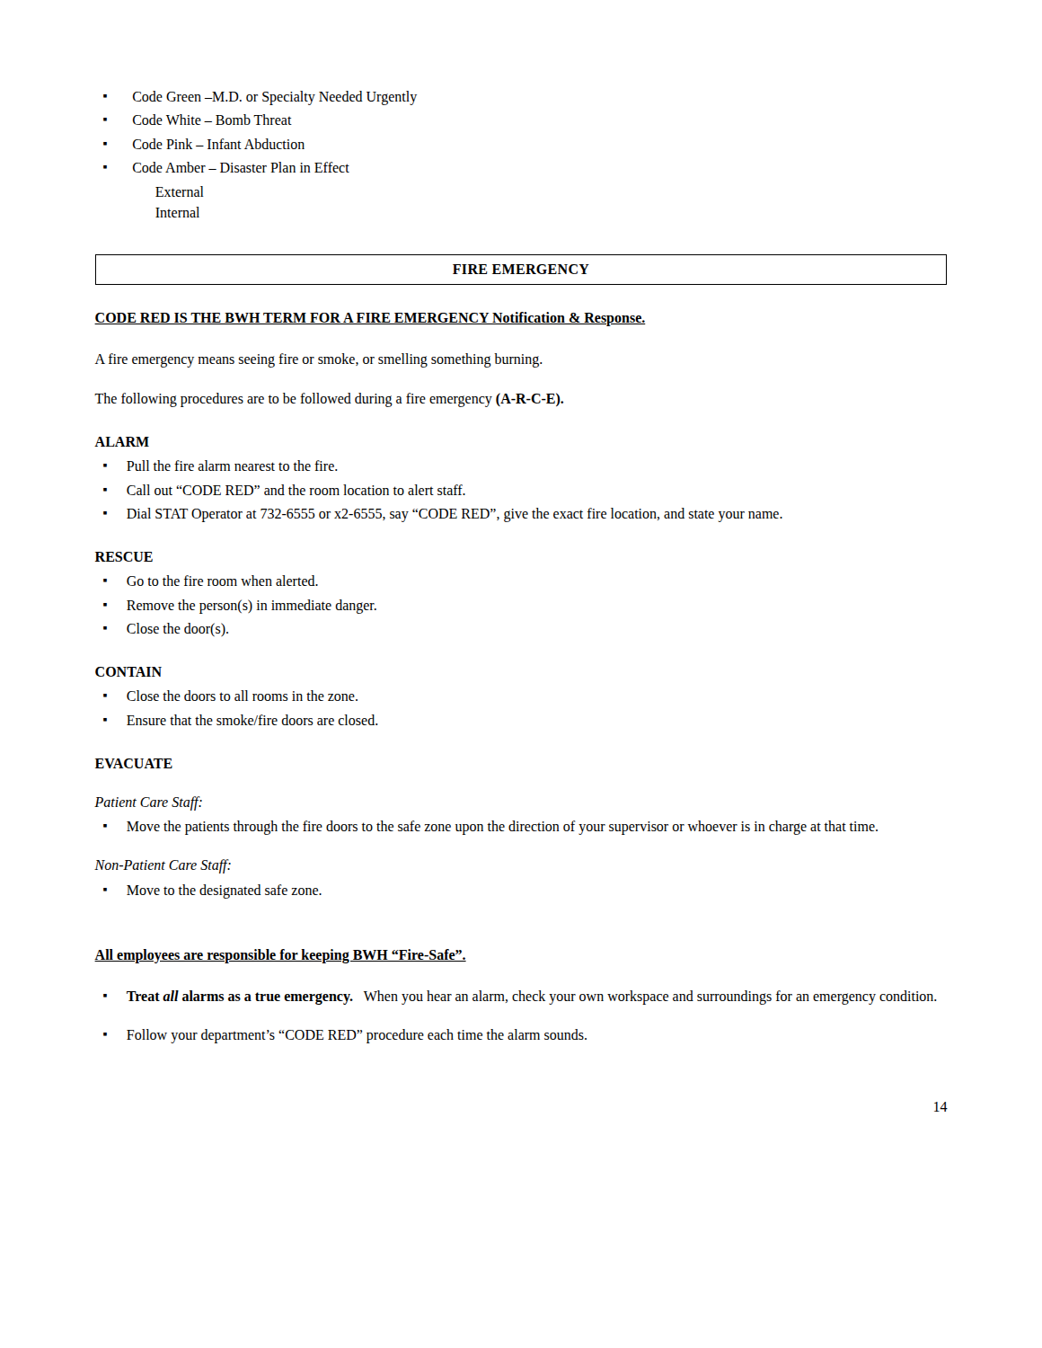Code Green –M.D. or Specialty Needed Urgently
Code White – Bomb Threat
Code Pink – Infant Abduction
Code Amber – Disaster Plan in Effect
External
Internal
FIRE EMERGENCY
CODE RED IS THE BWH TERM FOR A FIRE EMERGENCY Notification & Response.
A fire emergency means seeing fire or smoke, or smelling something burning.
The following procedures are to be followed during a fire emergency (A-R-C-E).
ALARM
Pull the fire alarm nearest to the fire.
Call out “CODE RED” and the room location to alert staff.
Dial STAT Operator at 732-6555 or x2-6555, say “CODE RED”, give the exact fire location, and state your name.
RESCUE
Go to the fire room when alerted.
Remove the person(s) in immediate danger.
Close the door(s).
CONTAIN
Close the doors to all rooms in the zone.
Ensure that the smoke/fire doors are closed.
EVACUATE
Patient Care Staff:
Move the patients through the fire doors to the safe zone upon the direction of your supervisor or whoever is in charge at that time.
Non-Patient Care Staff:
Move to the designated safe zone.
All employees are responsible for keeping BWH “Fire-Safe”.
Treat all alarms as a true emergency. When you hear an alarm, check your own workspace and surroundings for an emergency condition.
Follow your department’s “CODE RED” procedure each time the alarm sounds.
14